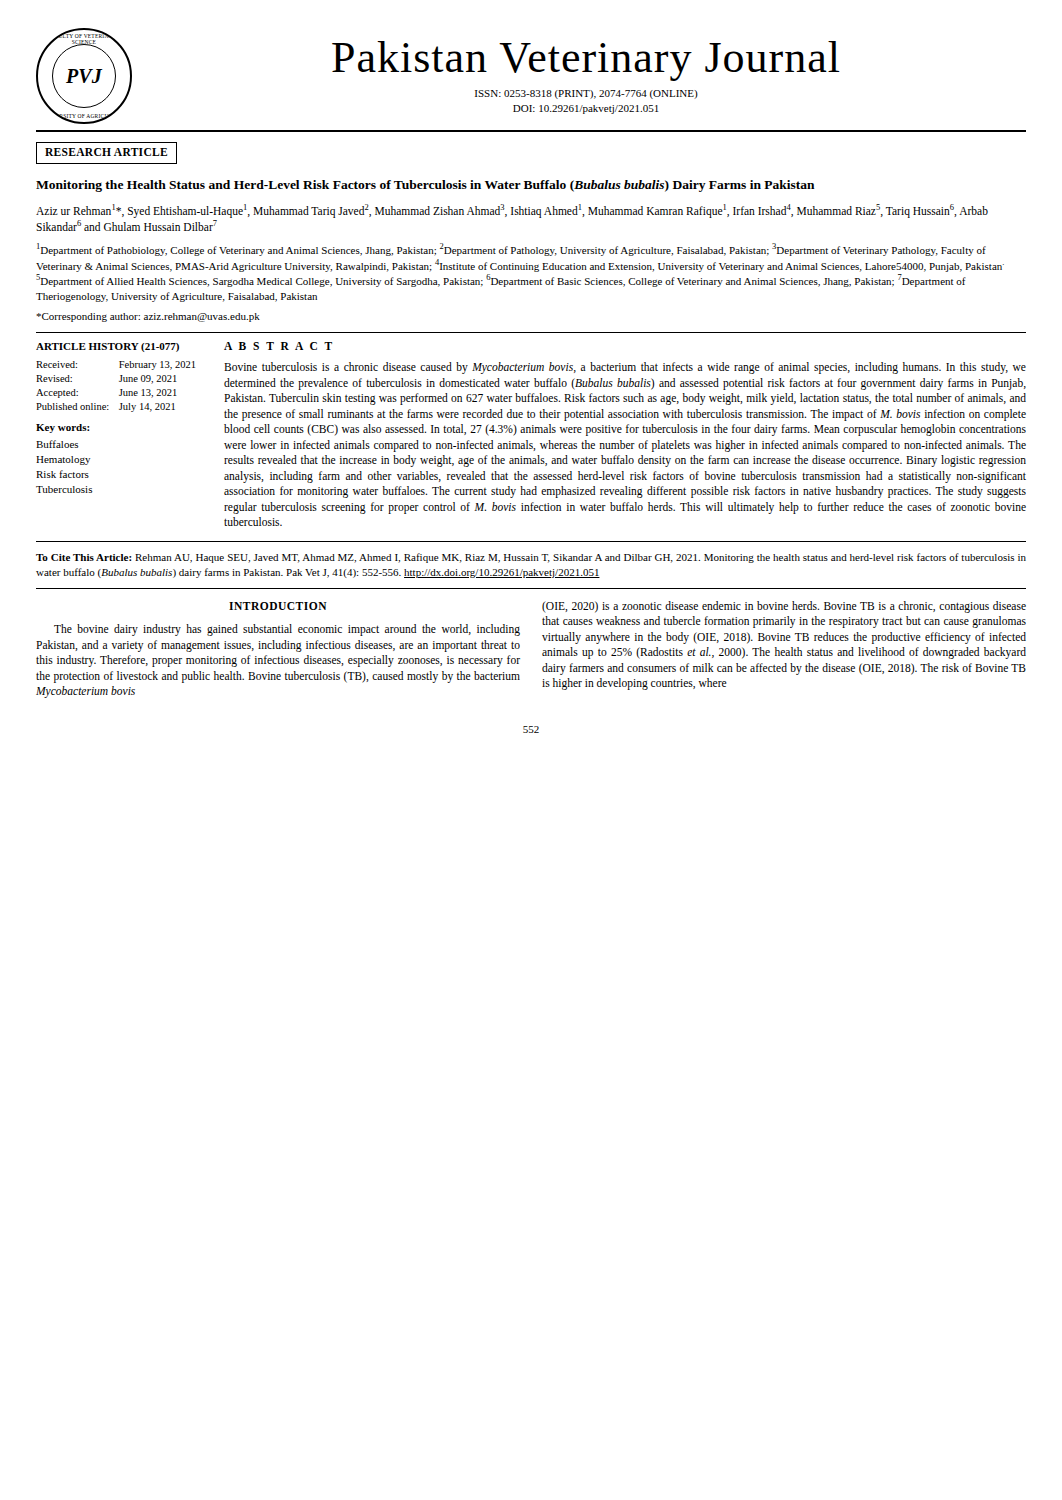Faculty of Veterinary Science
PVJ
University of Agriculture
Pakistan Veterinary Journal
ISSN: 0253-8318 (PRINT), 2074-7764 (ONLINE)
DOI: 10.29261/pakvetj/2021.051
RESEARCH ARTICLE
Monitoring the Health Status and Herd-Level Risk Factors of Tuberculosis in Water Buffalo (Bubalus bubalis) Dairy Farms in Pakistan
Aziz ur Rehman1*, Syed Ehtisham-ul-Haque1, Muhammad Tariq Javed2, Muhammad Zishan Ahmad3, Ishtiaq Ahmed1, Muhammad Kamran Rafique1, Irfan Irshad4, Muhammad Riaz5, Tariq Hussain6, Arbab Sikandar6 and Ghulam Hussain Dilbar7
1Department of Pathobiology, College of Veterinary and Animal Sciences, Jhang, Pakistan; 2Department of Pathology, University of Agriculture, Faisalabad, Pakistan; 3Department of Veterinary Pathology, Faculty of Veterinary & Animal Sciences, PMAS-Arid Agriculture University, Rawalpindi, Pakistan; 4Institute of Continuing Education and Extension, University of Veterinary and Animal Sciences, Lahore54000, Punjab, Pakistan. 5Department of Allied Health Sciences, Sargodha Medical College, University of Sargodha, Pakistan; 6Department of Basic Sciences, College of Veterinary and Animal Sciences, Jhang, Pakistan; 7Department of Theriogenology, University of Agriculture, Faisalabad, Pakistan
*Corresponding author: aziz.rehman@uvas.edu.pk
ARTICLE HISTORY (21-077)
| Received: | February 13, 2021 |
| Revised: | June 09, 2021 |
| Accepted: | June 13, 2021 |
| Published online: | July 14, 2021 |
Key words:
Buffaloes
Hematology
Risk factors
Tuberculosis
A B S T R A C T
Bovine tuberculosis is a chronic disease caused by Mycobacterium bovis, a bacterium that infects a wide range of animal species, including humans. In this study, we determined the prevalence of tuberculosis in domesticated water buffalo (Bubalus bubalis) and assessed potential risk factors at four government dairy farms in Punjab, Pakistan. Tuberculin skin testing was performed on 627 water buffaloes. Risk factors such as age, body weight, milk yield, lactation status, the total number of animals, and the presence of small ruminants at the farms were recorded due to their potential association with tuberculosis transmission. The impact of M. bovis infection on complete blood cell counts (CBC) was also assessed. In total, 27 (4.3%) animals were positive for tuberculosis in the four dairy farms. Mean corpuscular hemoglobin concentrations were lower in infected animals compared to non-infected animals, whereas the number of platelets was higher in infected animals compared to non-infected animals. The results revealed that the increase in body weight, age of the animals, and water buffalo density on the farm can increase the disease occurrence. Binary logistic regression analysis, including farm and other variables, revealed that the assessed herd-level risk factors of bovine tuberculosis transmission had a statistically non-significant association for monitoring water buffaloes. The current study had emphasized revealing different possible risk factors in native husbandry practices. The study suggests regular tuberculosis screening for proper control of M. bovis infection in water buffalo herds. This will ultimately help to further reduce the cases of zoonotic bovine tuberculosis.
To Cite This Article: Rehman AU, Haque SEU, Javed MT, Ahmad MZ, Ahmed I, Rafique MK, Riaz M, Hussain T, Sikandar A and Dilbar GH, 2021. Monitoring the health status and herd-level risk factors of tuberculosis in water buffalo (Bubalus bubalis) dairy farms in Pakistan. Pak Vet J, 41(4): 552-556. http://dx.doi.org/10.29261/pakvetj/2021.051
INTRODUCTION
The bovine dairy industry has gained substantial economic impact around the world, including Pakistan, and a variety of management issues, including infectious diseases, are an important threat to this industry. Therefore, proper monitoring of infectious diseases, especially zoonoses, is necessary for the protection of livestock and public health. Bovine tuberculosis (TB), caused mostly by the bacterium Mycobacterium bovis
(OIE, 2020) is a zoonotic disease endemic in bovine herds. Bovine TB is a chronic, contagious disease that causes weakness and tubercle formation primarily in the respiratory tract but can cause granulomas virtually anywhere in the body (OIE, 2018). Bovine TB reduces the productive efficiency of infected animals up to 25% (Radostits et al., 2000). The health status and livelihood of downgraded backyard dairy farmers and consumers of milk can be affected by the disease (OIE, 2018). The risk of Bovine TB is higher in developing countries, where
552